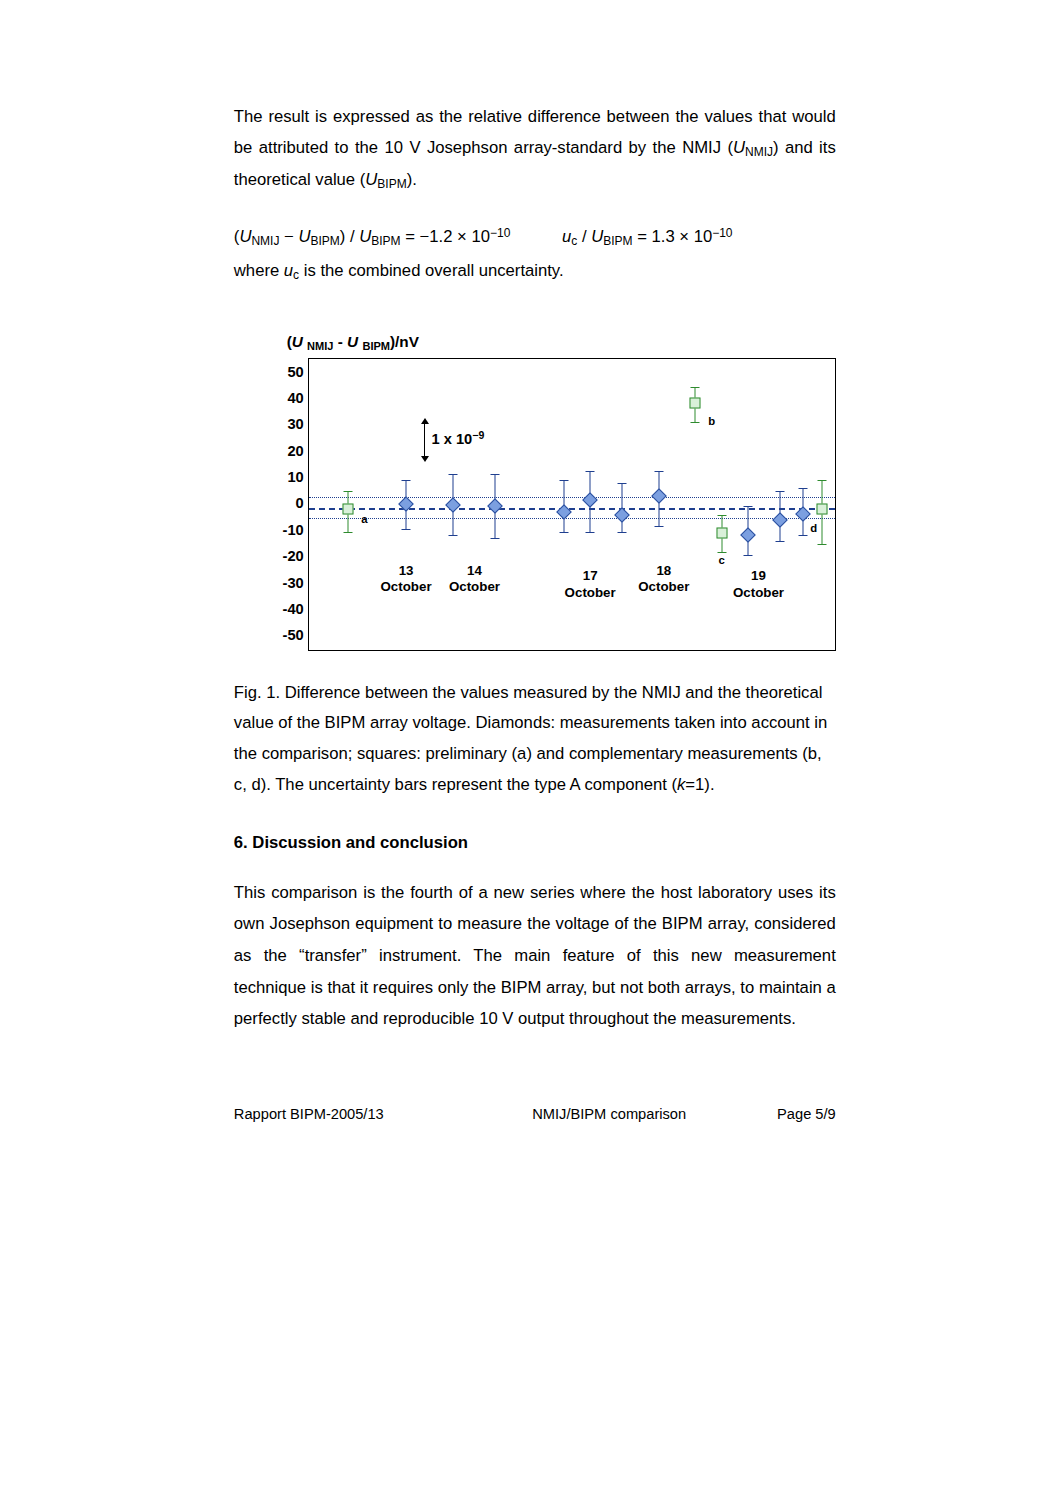The result is expressed as the relative difference between the values that would be attributed to the 10 V Josephson array-standard by the NMIJ (UNMIJ) and its theoretical value (UBIPM).
(UNMIJ − UBIPM) / UBIPM = −1.2 × 10−10 uc / UBIPM = 1.3 × 10−10
where uc is the combined overall uncertainty.
(U NMIJ - U BIPM)/nV
50 40 30 20 10 0 -10 -20 -30 -40 -50
1 x 10−9
a
b
c
d
13
October
14
October
17
October
18
October
19
October
Fig. 1. Difference between the values measured by the NMIJ and the theoretical value of the BIPM array voltage. Diamonds: measurements taken into account in the comparison; squares: preliminary (a) and complementary measurements (b, c, d). The uncertainty bars represent the type A component (k=1).
6. Discussion and conclusion
This comparison is the fourth of a new series where the host laboratory uses its own Josephson equipment to measure the voltage of the BIPM array, considered as the “transfer” instrument. The main feature of this new measurement technique is that it requires only the BIPM array, but not both arrays, to maintain a perfectly stable and reproducible 10 V output throughout the measurements.
Rapport BIPM-2005/13
NMIJ/BIPM comparison
Page 5/9